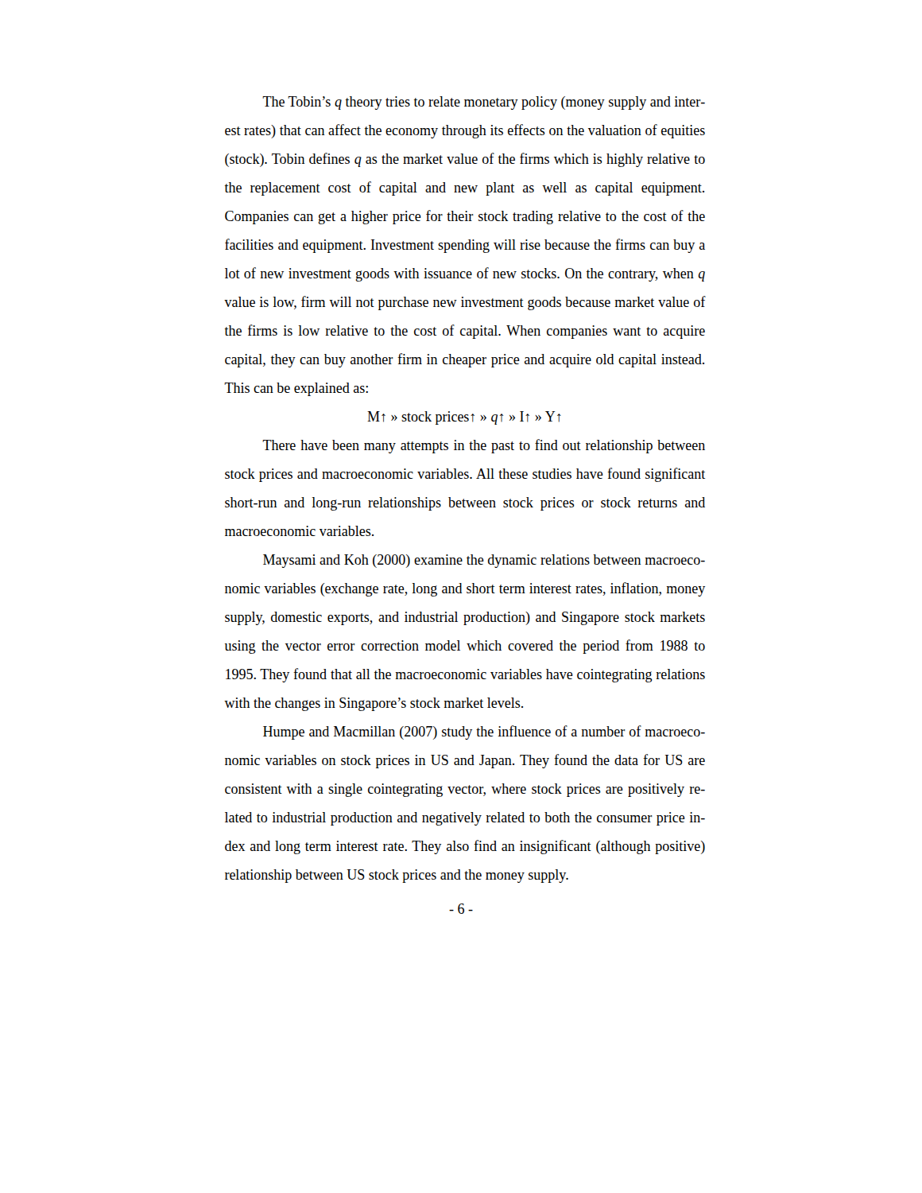The Tobin’s q theory tries to relate monetary policy (money supply and interest rates) that can affect the economy through its effects on the valuation of equities (stock). Tobin defines q as the market value of the firms which is highly relative to the replacement cost of capital and new plant as well as capital equipment. Companies can get a higher price for their stock trading relative to the cost of the facilities and equipment. Investment spending will rise because the firms can buy a lot of new investment goods with issuance of new stocks. On the contrary, when q value is low, firm will not purchase new investment goods because market value of the firms is low relative to the cost of capital. When companies want to acquire capital, they can buy another firm in cheaper price and acquire old capital instead. This can be explained as:
M↑ » stock prices↑ » q↑ » I↑ » Y↑
There have been many attempts in the past to find out relationship between stock prices and macroeconomic variables. All these studies have found significant short-run and long-run relationships between stock prices or stock returns and macroeconomic variables.
Maysami and Koh (2000) examine the dynamic relations between macroeconomic variables (exchange rate, long and short term interest rates, inflation, money supply, domestic exports, and industrial production) and Singapore stock markets using the vector error correction model which covered the period from 1988 to 1995. They found that all the macroeconomic variables have cointegrating relations with the changes in Singapore’s stock market levels.
Humpe and Macmillan (2007) study the influence of a number of macroeconomic variables on stock prices in US and Japan. They found the data for US are consistent with a single cointegrating vector, where stock prices are positively related to industrial production and negatively related to both the consumer price index and long term interest rate. They also find an insignificant (although positive) relationship between US stock prices and the money supply.
- 6 -